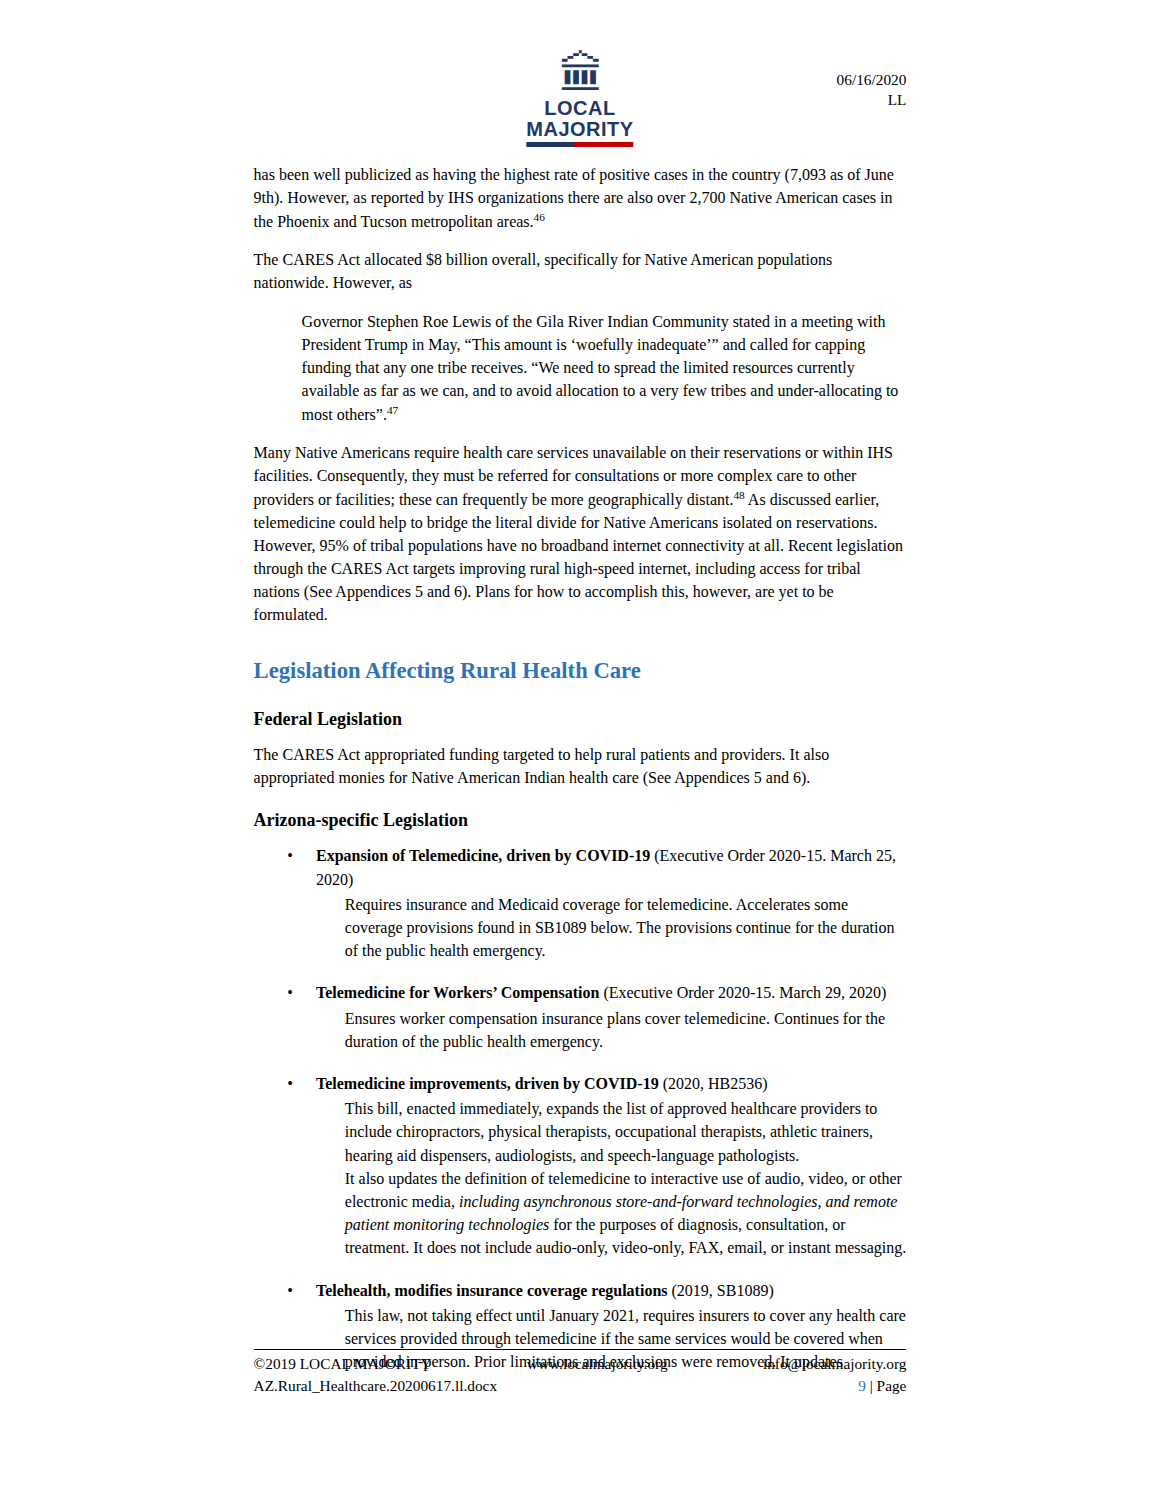🏛
LOCALMAJORITY
06/16/2020
LL
has been well publicized as having the highest rate of positive cases in the country (7,093 as of June 9th). However, as reported by IHS organizations there are also over 2,700 Native American cases in the Phoenix and Tucson metropolitan areas.46
The CARES Act allocated $8 billion overall, specifically for Native American populations nationwide. However, as
Governor Stephen Roe Lewis of the Gila River Indian Community stated in a meeting with President Trump in May, “This amount is ‘woefully inadequate’” and called for capping funding that any one tribe receives. “We need to spread the limited resources currently available as far as we can, and to avoid allocation to a very few tribes and under-allocating to most others”.47
Many Native Americans require health care services unavailable on their reservations or within IHS facilities. Consequently, they must be referred for consultations or more complex care to other providers or facilities; these can frequently be more geographically distant.48 As discussed earlier, telemedicine could help to bridge the literal divide for Native Americans isolated on reservations. However, 95% of tribal populations have no broadband internet connectivity at all. Recent legislation through the CARES Act targets improving rural high-speed internet, including access for tribal nations (See Appendices 5 and 6). Plans for how to accomplish this, however, are yet to be formulated.
Legislation Affecting Rural Health Care
Federal Legislation
The CARES Act appropriated funding targeted to help rural patients and providers. It also appropriated monies for Native American Indian health care (See Appendices 5 and 6).
Arizona-specific Legislation
Expansion of Telemedicine, driven by COVID-19 (Executive Order 2020-15. March 25, 2020)
Requires insurance and Medicaid coverage for telemedicine. Accelerates some coverage provisions found in SB1089 below. The provisions continue for the duration of the public health emergency.
Telemedicine for Workers’ Compensation (Executive Order 2020-15. March 29, 2020)
Ensures worker compensation insurance plans cover telemedicine. Continues for the duration of the public health emergency.
Telemedicine improvements, driven by COVID-19 (2020, HB2536)
This bill, enacted immediately, expands the list of approved healthcare providers to include chiropractors, physical therapists, occupational therapists, athletic trainers, hearing aid dispensers, audiologists, and speech-language pathologists.
It also updates the definition of telemedicine to interactive use of audio, video, or other electronic media, including asynchronous store-and-forward technologies, and remote patient monitoring technologies for the purposes of diagnosis, consultation, or treatment. It does not include audio-only, video-only, FAX, email, or instant messaging.
Telehealth, modifies insurance coverage regulations (2019, SB1089)
This law, not taking effect until January 2021, requires insurers to cover any health care services provided through telemedicine if the same services would be covered when provided in-person. Prior limitations and exclusions were removed. It updates
©2019 LOCAL MAJORITY
www.localmajority.org
info@localmajority.org
AZ.Rural_Healthcare.20200617.ll.docx
9 | Page